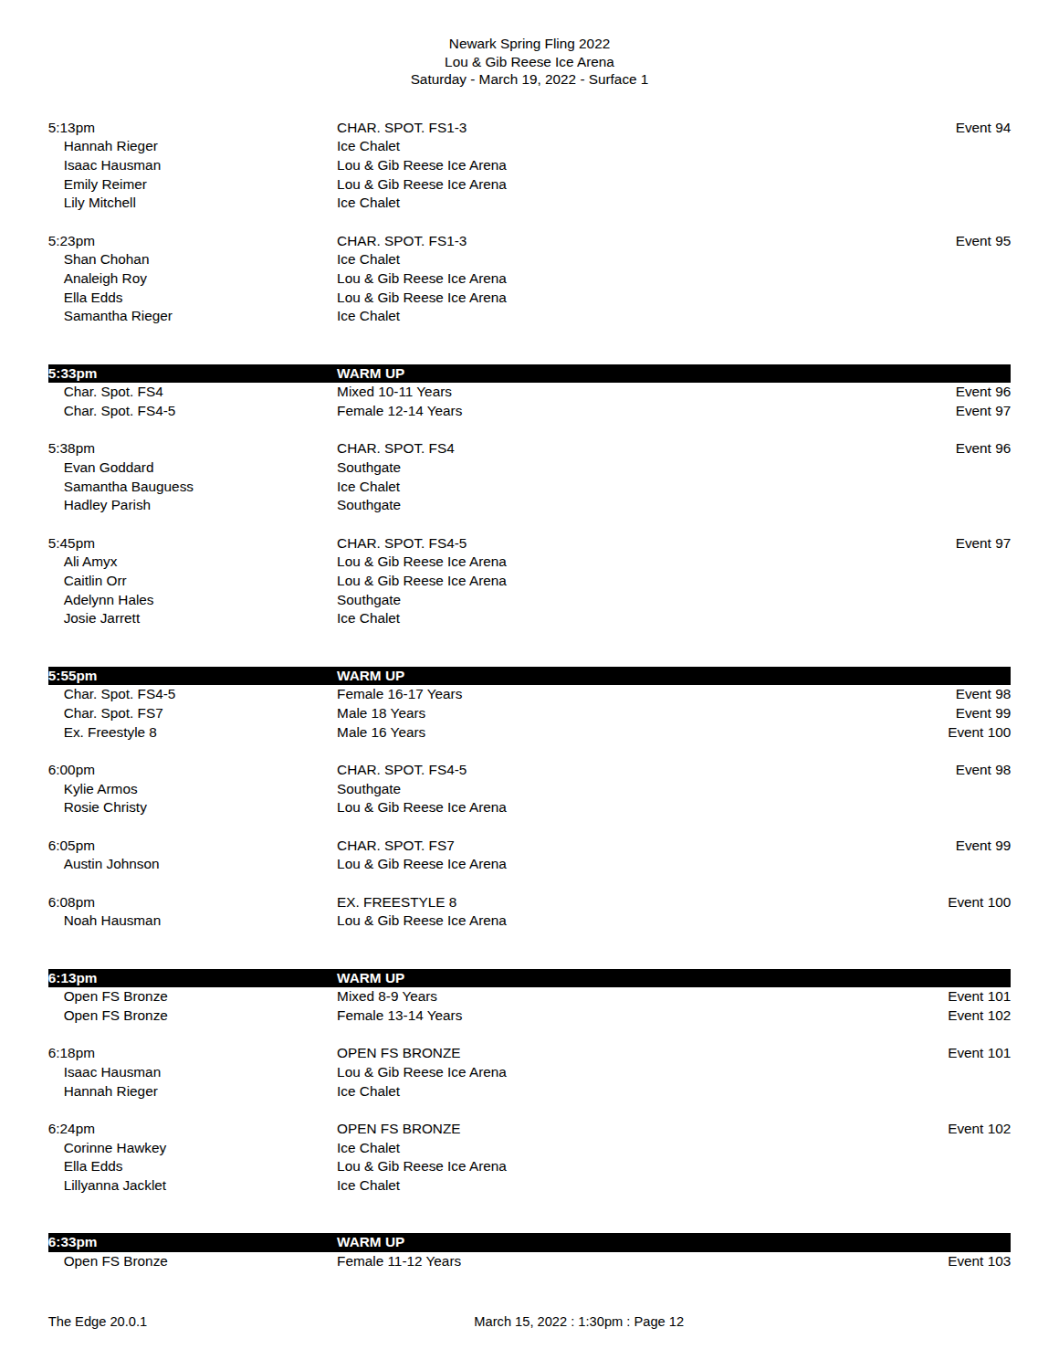Newark Spring Fling 2022
Lou & Gib Reese Ice Arena
Saturday - March 19, 2022 - Surface 1
| 5:13pm | CHAR. SPOT. FS1-3 | Event 94 |
| Hannah Rieger | Ice Chalet | |
| Isaac Hausman | Lou & Gib Reese Ice Arena | |
| Emily Reimer | Lou & Gib Reese Ice Arena | |
| Lily Mitchell | Ice Chalet | |
| 5:23pm | CHAR. SPOT. FS1-3 | Event 95 |
| Shan Chohan | Ice Chalet | |
| Analeigh Roy | Lou & Gib Reese Ice Arena | |
| Ella Edds | Lou & Gib Reese Ice Arena | |
| Samantha Rieger | Ice Chalet | |
| 5:33pm | WARM UP | |
| Char. Spot. FS4 | Mixed 10-11 Years | Event 96 |
| Char. Spot. FS4-5 | Female 12-14 Years | Event 97 |
| 5:38pm | CHAR. SPOT. FS4 | Event 96 |
| Evan Goddard | Southgate | |
| Samantha Bauguess | Ice Chalet | |
| Hadley Parish | Southgate | |
| 5:45pm | CHAR. SPOT. FS4-5 | Event 97 |
| Ali Amyx | Lou & Gib Reese Ice Arena | |
| Caitlin Orr | Lou & Gib Reese Ice Arena | |
| Adelynn Hales | Southgate | |
| Josie Jarrett | Ice Chalet | |
| 5:55pm | WARM UP | |
| Char. Spot. FS4-5 | Female 16-17 Years | Event 98 |
| Char. Spot. FS7 | Male 18 Years | Event 99 |
| Ex. Freestyle 8 | Male 16 Years | Event 100 |
| 6:00pm | CHAR. SPOT. FS4-5 | Event 98 |
| Kylie Armos | Southgate | |
| Rosie Christy | Lou & Gib Reese Ice Arena | |
| 6:05pm | CHAR. SPOT. FS7 | Event 99 |
| Austin Johnson | Lou & Gib Reese Ice Arena | |
| 6:08pm | EX. FREESTYLE 8 | Event 100 |
| Noah Hausman | Lou & Gib Reese Ice Arena | |
| 6:13pm | WARM UP | |
| Open FS Bronze | Mixed 8-9 Years | Event 101 |
| Open FS Bronze | Female 13-14 Years | Event 102 |
| 6:18pm | OPEN FS BRONZE | Event 101 |
| Isaac Hausman | Lou & Gib Reese Ice Arena | |
| Hannah Rieger | Ice Chalet | |
| 6:24pm | OPEN FS BRONZE | Event 102 |
| Corinne Hawkey | Ice Chalet | |
| Ella Edds | Lou & Gib Reese Ice Arena | |
| Lillyanna Jacklet | Ice Chalet | |
| 6:33pm | WARM UP | |
| Open FS Bronze | Female 11-12 Years | Event 103 |
The Edge 20.0.1
March 15, 2022 : 1:30pm : Page 12